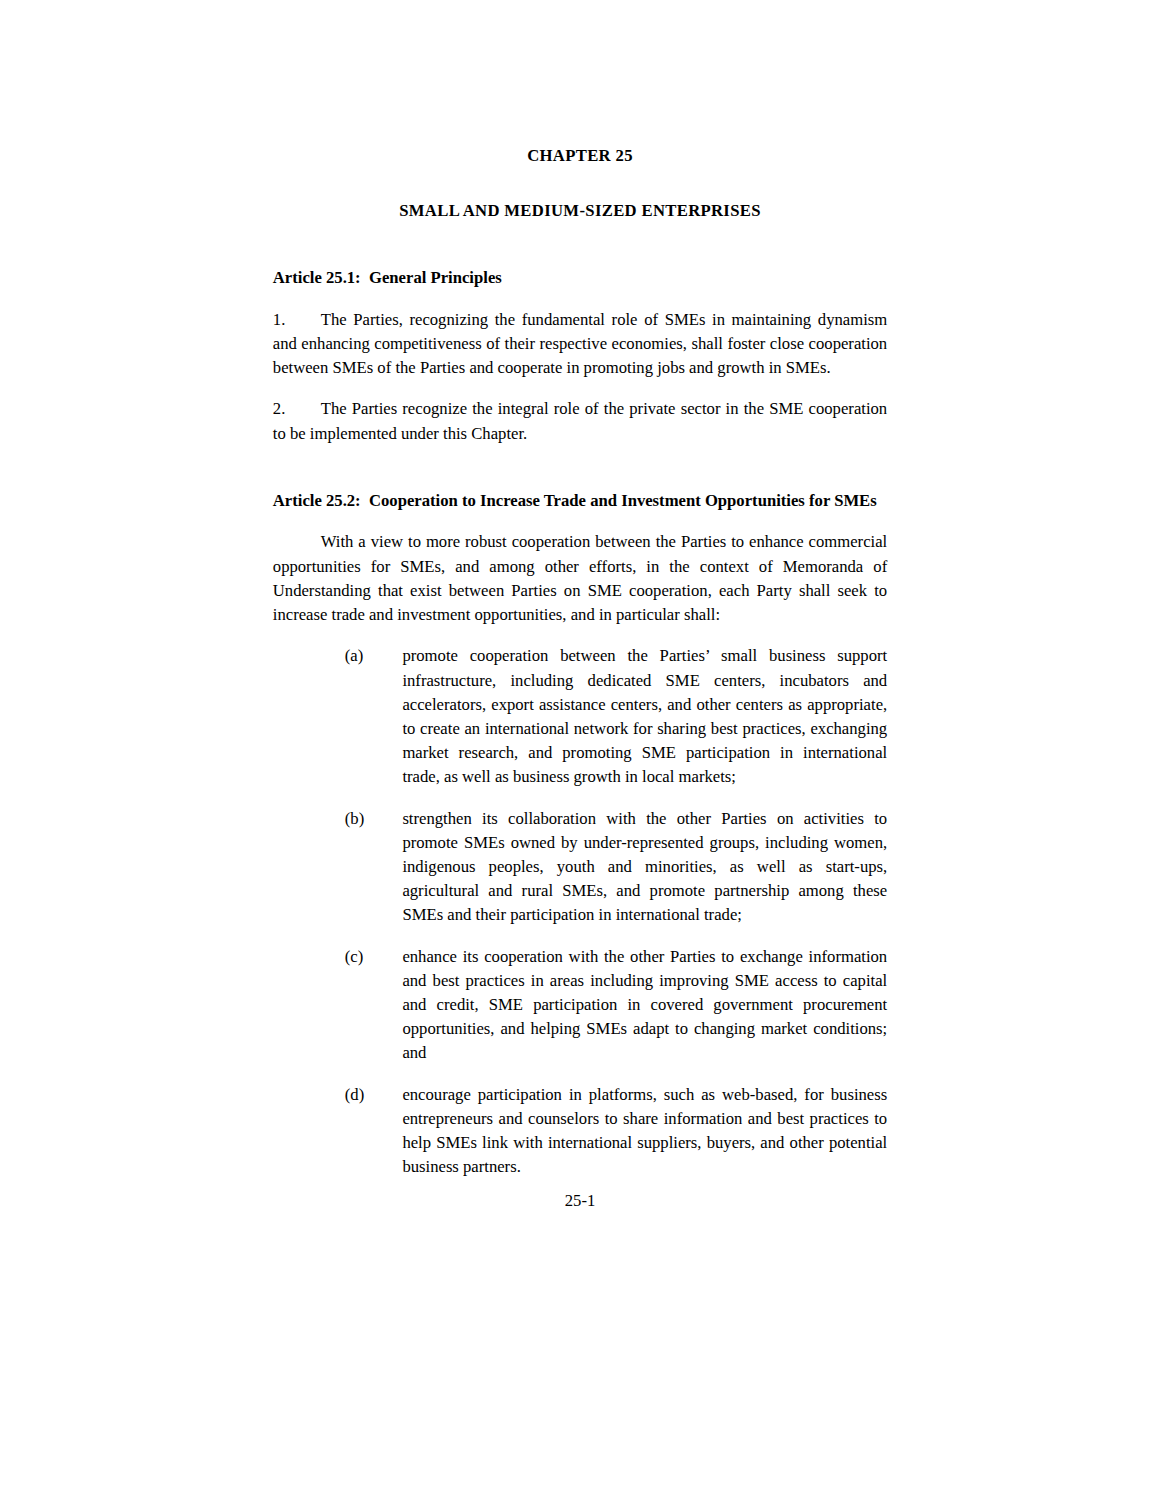CHAPTER 25
SMALL AND MEDIUM-SIZED ENTERPRISES
Article 25.1: General Principles
1. The Parties, recognizing the fundamental role of SMEs in maintaining dynamism and enhancing competitiveness of their respective economies, shall foster close cooperation between SMEs of the Parties and cooperate in promoting jobs and growth in SMEs.
2. The Parties recognize the integral role of the private sector in the SME cooperation to be implemented under this Chapter.
Article 25.2: Cooperation to Increase Trade and Investment Opportunities for SMEs
With a view to more robust cooperation between the Parties to enhance commercial opportunities for SMEs, and among other efforts, in the context of Memoranda of Understanding that exist between Parties on SME cooperation, each Party shall seek to increase trade and investment opportunities, and in particular shall:
(a) promote cooperation between the Parties’ small business support infrastructure, including dedicated SME centers, incubators and accelerators, export assistance centers, and other centers as appropriate, to create an international network for sharing best practices, exchanging market research, and promoting SME participation in international trade, as well as business growth in local markets;
(b) strengthen its collaboration with the other Parties on activities to promote SMEs owned by under-represented groups, including women, indigenous peoples, youth and minorities, as well as start-ups, agricultural and rural SMEs, and promote partnership among these SMEs and their participation in international trade;
(c) enhance its cooperation with the other Parties to exchange information and best practices in areas including improving SME access to capital and credit, SME participation in covered government procurement opportunities, and helping SMEs adapt to changing market conditions; and
(d) encourage participation in platforms, such as web-based, for business entrepreneurs and counselors to share information and best practices to help SMEs link with international suppliers, buyers, and other potential business partners.
25-1